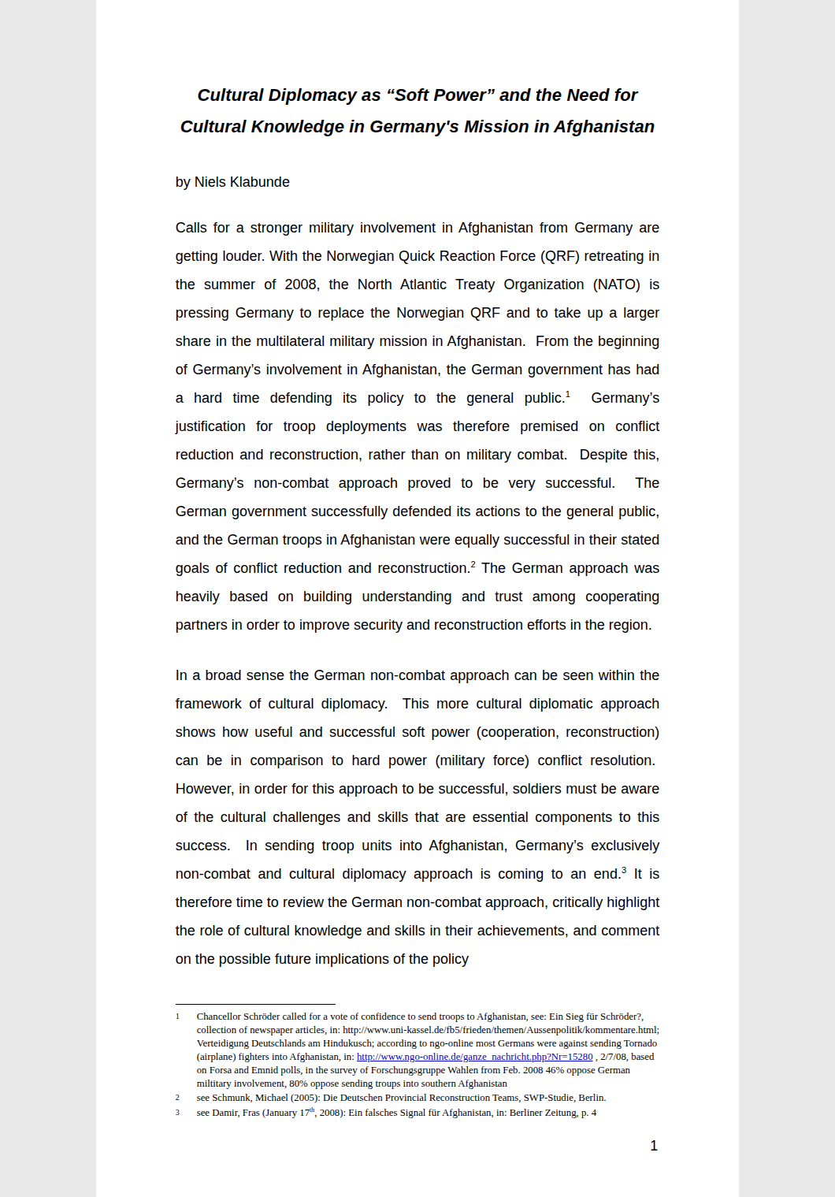Cultural Diplomacy as “Soft Power” and the Need for Cultural Knowledge in Germany's Mission in Afghanistan
by Niels Klabunde
Calls for a stronger military involvement in Afghanistan from Germany are getting louder. With the Norwegian Quick Reaction Force (QRF) retreating in the summer of 2008, the North Atlantic Treaty Organization (NATO) is pressing Germany to replace the Norwegian QRF and to take up a larger share in the multilateral military mission in Afghanistan. From the beginning of Germany’s involvement in Afghanistan, the German government has had a hard time defending its policy to the general public.1 Germany’s justification for troop deployments was therefore premised on conflict reduction and reconstruction, rather than on military combat. Despite this, Germany’s non-combat approach proved to be very successful. The German government successfully defended its actions to the general public, and the German troops in Afghanistan were equally successful in their stated goals of conflict reduction and reconstruction.2 The German approach was heavily based on building understanding and trust among cooperating partners in order to improve security and reconstruction efforts in the region.
In a broad sense the German non-combat approach can be seen within the framework of cultural diplomacy. This more cultural diplomatic approach shows how useful and successful soft power (cooperation, reconstruction) can be in comparison to hard power (military force) conflict resolution. However, in order for this approach to be successful, soldiers must be aware of the cultural challenges and skills that are essential components to this success. In sending troop units into Afghanistan, Germany’s exclusively non-combat and cultural diplomacy approach is coming to an end.3 It is therefore time to review the German non-combat approach, critically highlight the role of cultural knowledge and skills in their achievements, and comment on the possible future implications of the policy
1
Chancellor Schröder called for a vote of confidence to send troops to Afghanistan, see: Ein Sieg für Schröder?, collection of newspaper articles, in: http://www.uni-kassel.de/fb5/frieden/themen/Aussenpolitik/kommentare.html; Verteidigung Deutschlands am Hindukusch; according to ngo-online most Germans were against sending Tornado (airplane) fighters into Afghanistan, in: http://www.ngo-online.de/ganze_nachricht.php?Nr=15280 , 2/7/08, based on Forsa and Emnid polls, in the survey of Forschungsgruppe Wahlen from Feb. 2008 46% oppose German miltitary involvement, 80% oppose sending troups into southern Afghanistan
2
see Schmunk, Michael (2005): Die Deutschen Provincial Reconstruction Teams, SWP-Studie, Berlin.
3
see Damir, Fras (January 17th, 2008): Ein falsches Signal für Afghanistan, in: Berliner Zeitung, p. 4
1